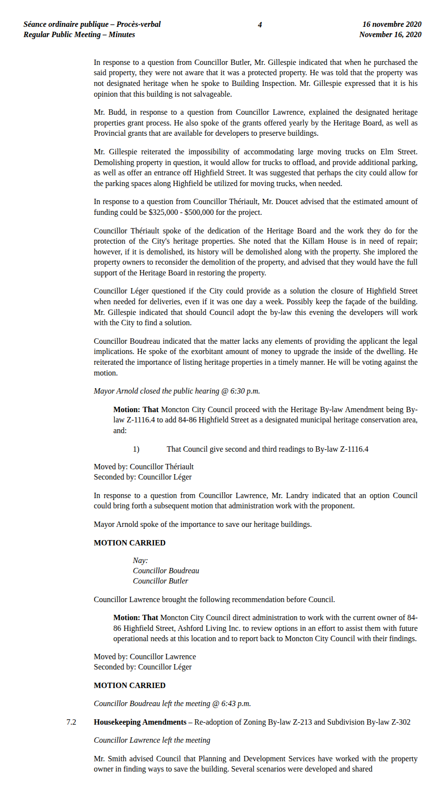Séance ordinaire publique – Procès-verbal
Regular Public Meeting – Minutes
4
16 novembre 2020
November 16, 2020
In response to a question from Councillor Butler, Mr. Gillespie indicated that when he purchased the said property, they were not aware that it was a protected property. He was told that the property was not designated heritage when he spoke to Building Inspection. Mr. Gillespie expressed that it is his opinion that this building is not salvageable.
Mr. Budd, in response to a question from Councillor Lawrence, explained the designated heritage properties grant process. He also spoke of the grants offered yearly by the Heritage Board, as well as Provincial grants that are available for developers to preserve buildings.
Mr. Gillespie reiterated the impossibility of accommodating large moving trucks on Elm Street. Demolishing property in question, it would allow for trucks to offload, and provide additional parking, as well as offer an entrance off Highfield Street. It was suggested that perhaps the city could allow for the parking spaces along Highfield be utilized for moving trucks, when needed.
In response to a question from Councillor Thériault, Mr. Doucet advised that the estimated amount of funding could be $325,000 - $500,000 for the project.
Councillor Thériault spoke of the dedication of the Heritage Board and the work they do for the protection of the City's heritage properties. She noted that the Killam House is in need of repair; however, if it is demolished, its history will be demolished along with the property. She implored the property owners to reconsider the demolition of the property, and advised that they would have the full support of the Heritage Board in restoring the property.
Councillor Léger questioned if the City could provide as a solution the closure of Highfield Street when needed for deliveries, even if it was one day a week. Possibly keep the façade of the building. Mr. Gillespie indicated that should Council adopt the by-law this evening the developers will work with the City to find a solution.
Councillor Boudreau indicated that the matter lacks any elements of providing the applicant the legal implications. He spoke of the exorbitant amount of money to upgrade the inside of the dwelling. He reiterated the importance of listing heritage properties in a timely manner. He will be voting against the motion.
Mayor Arnold closed the public hearing @ 6:30 p.m.
Motion: That Moncton City Council proceed with the Heritage By-law Amendment being By-law Z-1116.4 to add 84-86 Highfield Street as a designated municipal heritage conservation area, and:
1) That Council give second and third readings to By-law Z-1116.4
Moved by: Councillor Thériault
Seconded by: Councillor Léger
In response to a question from Councillor Lawrence, Mr. Landry indicated that an option Council could bring forth a subsequent motion that administration work with the proponent.
Mayor Arnold spoke of the importance to save our heritage buildings.
MOTION CARRIED
Nay:
Councillor Boudreau
Councillor Butler
Councillor Lawrence brought the following recommendation before Council.
Motion: That Moncton City Council direct administration to work with the current owner of 84-86 Highfield Street, Ashford Living Inc. to review options in an effort to assist them with future operational needs at this location and to report back to Moncton City Council with their findings.
Moved by: Councillor Lawrence
Seconded by: Councillor Léger
MOTION CARRIED
Councillor Boudreau left the meeting @ 6:43 p.m.
7.2 Housekeeping Amendments – Re-adoption of Zoning By-law Z-213 and Subdivision By-law Z-302
Councillor Lawrence left the meeting
Mr. Smith advised Council that Planning and Development Services have worked with the property owner in finding ways to save the building. Several scenarios were developed and shared